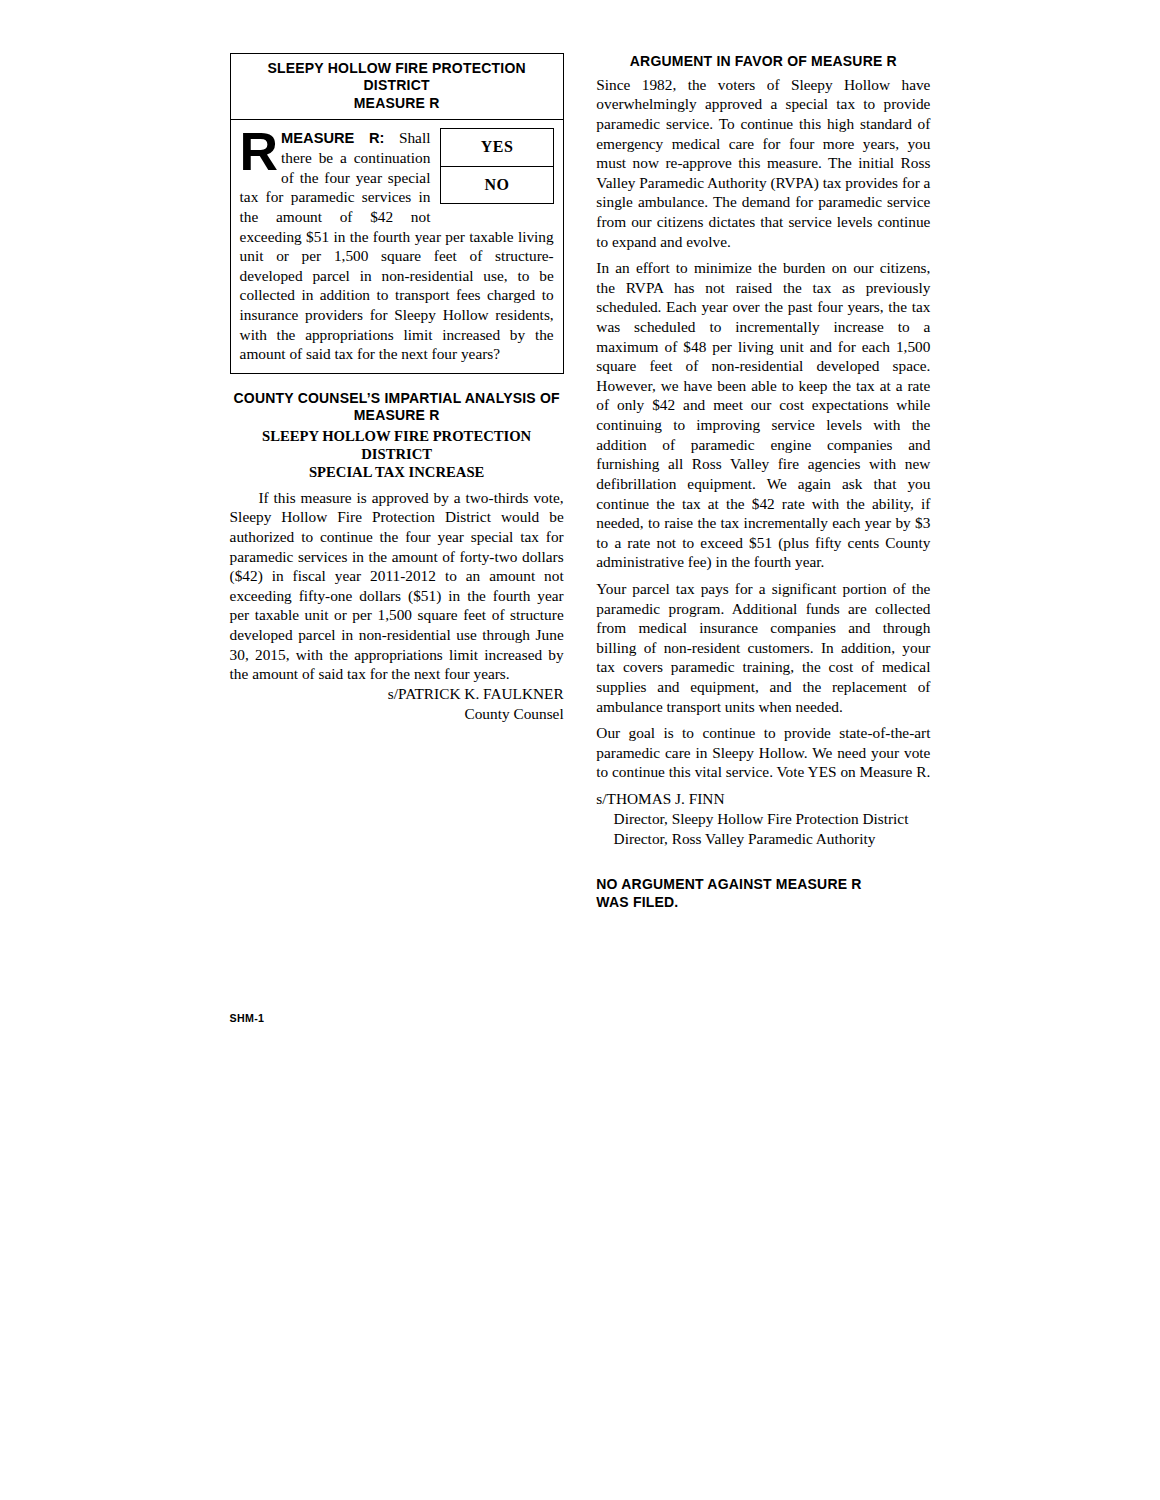SLEEPY HOLLOW FIRE PROTECTION DISTRICT
MEASURE R
| YES |
| NO |
RMEASURE R: Shall there be a continuation of the four year special tax for paramedic services in the amount of $42 not exceeding $51 in the fourth year per taxable living unit or per 1,500 square feet of structure-developed parcel in non-residential use, to be collected in addition to transport fees charged to insurance providers for Sleepy Hollow residents, with the appropriations limit increased by the amount of said tax for the next four years?
COUNTY COUNSEL’S IMPARTIAL ANALYSIS OF MEASURE R
SLEEPY HOLLOW FIRE PROTECTION DISTRICT
SPECIAL TAX INCREASE
If this measure is approved by a two-thirds vote, Sleepy Hollow Fire Protection District would be authorized to continue the four year special tax for paramedic services in the amount of forty-two dollars ($42) in fiscal year 2011-2012 to an amount not exceeding fifty-one dollars ($51) in the fourth year per taxable unit or per 1,500 square feet of structure developed parcel in non-residential use through June 30, 2015, with the appropriations limit increased by the amount of said tax for the next four years.
s/PATRICK K. FAULKNER
County Counsel
ARGUMENT IN FAVOR OF MEASURE R
Since 1982, the voters of Sleepy Hollow have overwhelmingly approved a special tax to provide paramedic service. To continue this high standard of emergency medical care for four more years, you must now re-approve this measure. The initial Ross Valley Paramedic Authority (RVPA) tax provides for a single ambulance. The demand for paramedic service from our citizens dictates that service levels continue to expand and evolve.
In an effort to minimize the burden on our citizens, the RVPA has not raised the tax as previously scheduled. Each year over the past four years, the tax was scheduled to incrementally increase to a maximum of $48 per living unit and for each 1,500 square feet of non-residential developed space. However, we have been able to keep the tax at a rate of only $42 and meet our cost expectations while continuing to improving service levels with the addition of paramedic engine companies and furnishing all Ross Valley fire agencies with new defibrillation equipment. We again ask that you continue the tax at the $42 rate with the ability, if needed, to raise the tax incrementally each year by $3 to a rate not to exceed $51 (plus fifty cents County administrative fee) in the fourth year.
Your parcel tax pays for a significant portion of the paramedic program. Additional funds are collected from medical insurance companies and through billing of non-resident customers. In addition, your tax covers paramedic training, the cost of medical supplies and equipment, and the replacement of ambulance transport units when needed.
Our goal is to continue to provide state-of-the-art paramedic care in Sleepy Hollow. We need your vote to continue this vital service. Vote YES on Measure R.
s/THOMAS J. FINN Director, Sleepy Hollow Fire Protection District Director, Ross Valley Paramedic Authority
NO ARGUMENT AGAINST MEASURE R
WAS FILED.
SHM-1